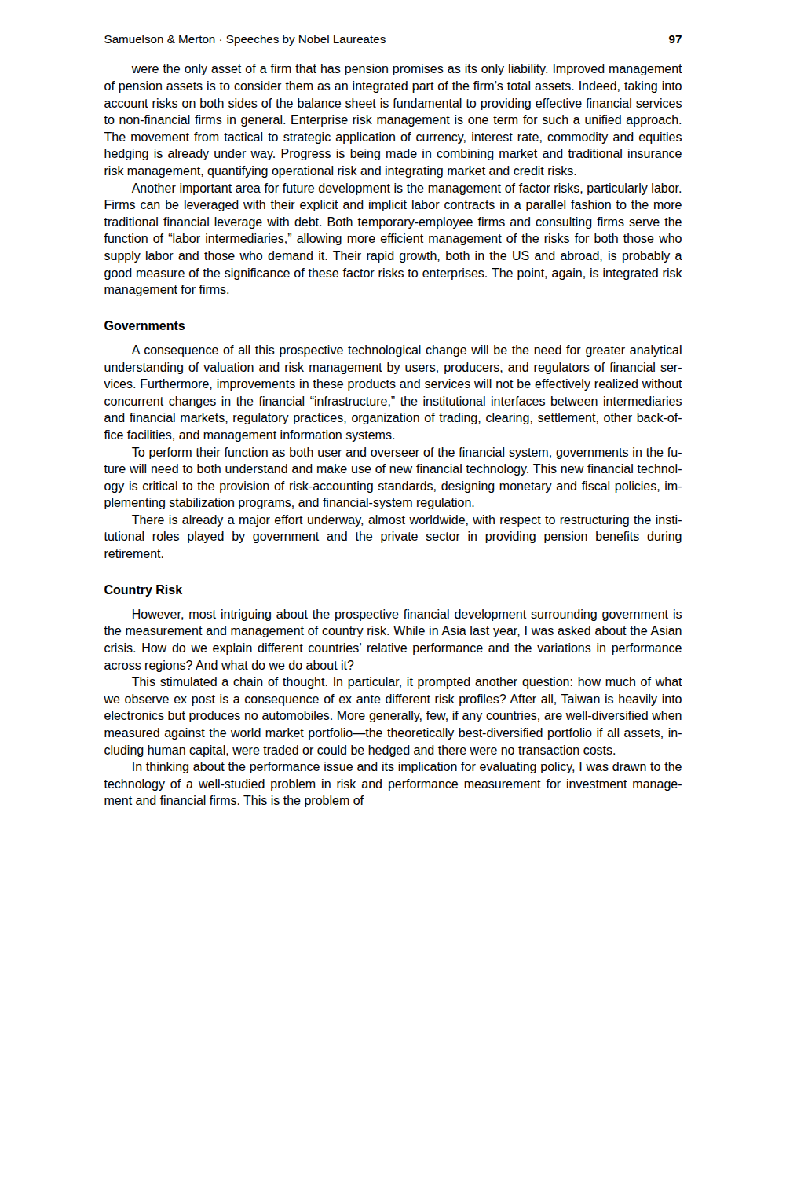Samuelson & Merton · Speeches by Nobel Laureates 97
were the only asset of a firm that has pension promises as its only liability. Improved management of pension assets is to consider them as an integrated part of the firm’s total assets. Indeed, taking into account risks on both sides of the balance sheet is fundamental to providing effective financial services to non-financial firms in general. Enterprise risk management is one term for such a unified approach. The movement from tactical to strategic application of currency, interest rate, commodity and equities hedging is already under way. Progress is being made in combining market and traditional insurance risk management, quantifying operational risk and integrating market and credit risks.
Another important area for future development is the management of factor risks, particularly labor. Firms can be leveraged with their explicit and implicit labor contracts in a parallel fashion to the more traditional financial leverage with debt. Both temporary-employee firms and consulting firms serve the function of “labor intermediaries,” allowing more efficient management of the risks for both those who supply labor and those who demand it. Their rapid growth, both in the US and abroad, is probably a good measure of the significance of these factor risks to enterprises. The point, again, is integrated risk management for firms.
Governments
A consequence of all this prospective technological change will be the need for greater analytical understanding of valuation and risk management by users, producers, and regulators of financial services. Furthermore, improvements in these products and services will not be effectively realized without concurrent changes in the financial “infrastructure,” the institutional interfaces between intermediaries and financial markets, regulatory practices, organization of trading, clearing, settlement, other back-office facilities, and management information systems.
To perform their function as both user and overseer of the financial system, governments in the future will need to both understand and make use of new financial technology. This new financial technology is critical to the provision of risk-accounting standards, designing monetary and fiscal policies, implementing stabilization programs, and financial-system regulation.
There is already a major effort underway, almost worldwide, with respect to restructuring the institutional roles played by government and the private sector in providing pension benefits during retirement.
Country Risk
However, most intriguing about the prospective financial development surrounding government is the measurement and management of country risk. While in Asia last year, I was asked about the Asian crisis. How do we explain different countries’ relative performance and the variations in performance across regions? And what do we do about it?
This stimulated a chain of thought. In particular, it prompted another question: how much of what we observe ex post is a consequence of ex ante different risk profiles? After all, Taiwan is heavily into electronics but produces no automobiles. More generally, few, if any countries, are well-diversified when measured against the world market portfolio—the theoretically best-diversified portfolio if all assets, including human capital, were traded or could be hedged and there were no transaction costs.
In thinking about the performance issue and its implication for evaluating policy, I was drawn to the technology of a well-studied problem in risk and performance measurement for investment management and financial firms. This is the problem of